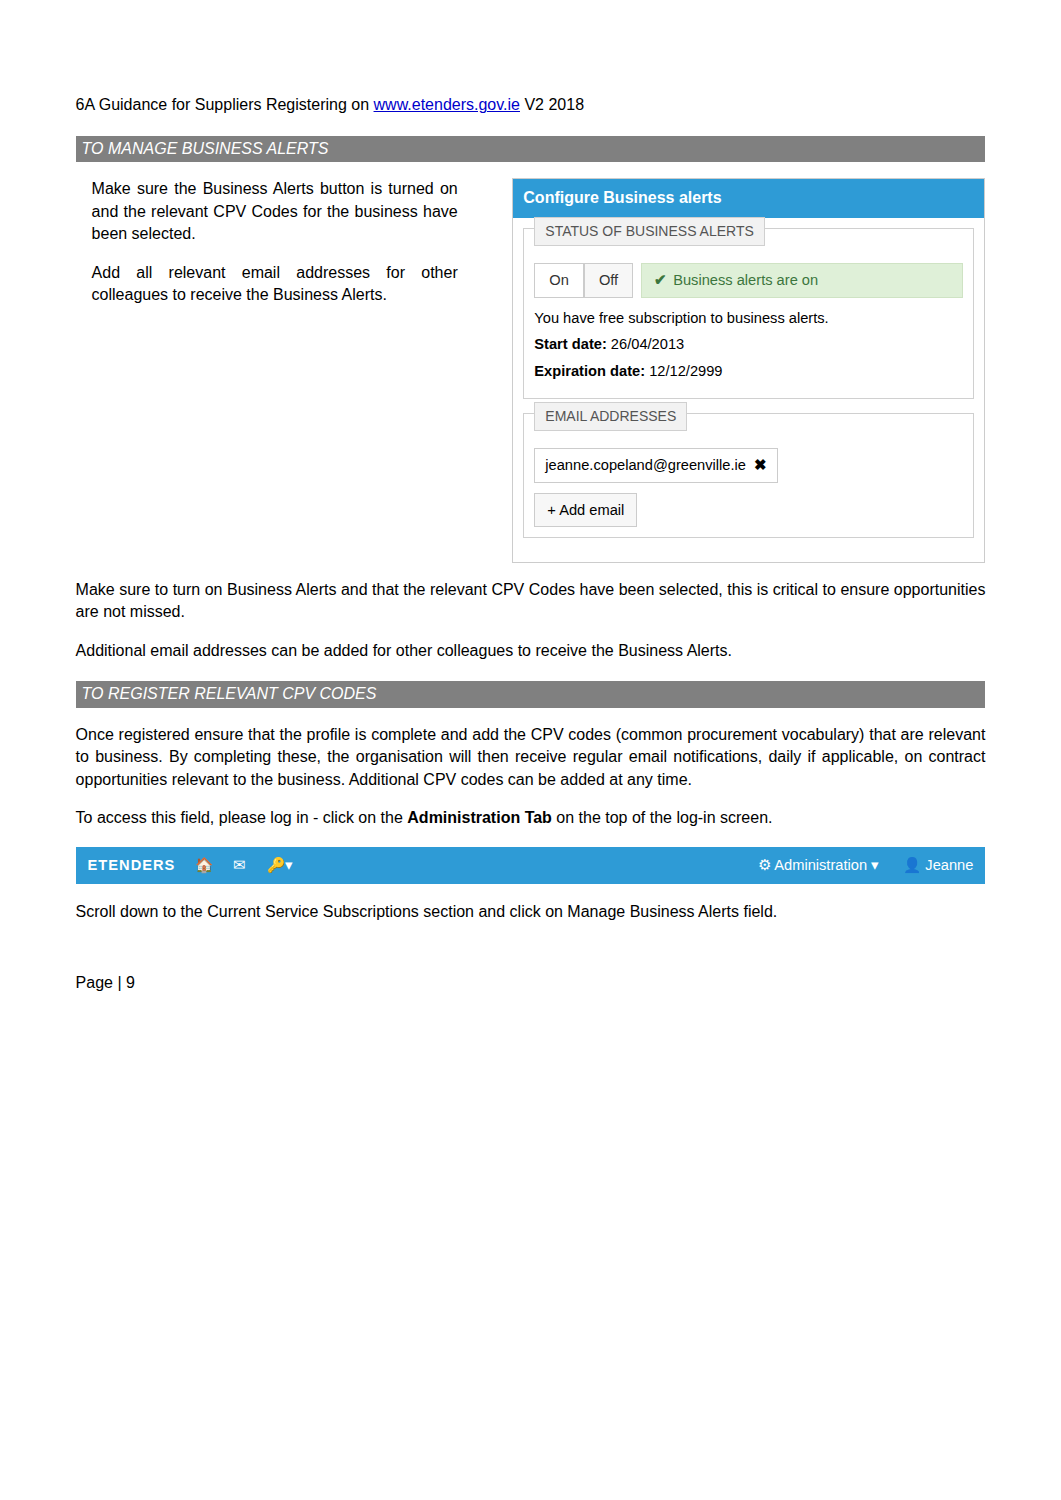6A Guidance for Suppliers Registering on www.etenders.gov.ie V2 2018
TO MANAGE BUSINESS ALERTS
Make sure the Business Alerts button is turned on and the relevant CPV Codes for the business have been selected.
Add all relevant email addresses for other colleagues to receive the Business Alerts.
Configure Business alerts
STATUS OF BUSINESS ALERTS
On Off ✔Business alerts are on
You have free subscription to business alerts.
Start date: 26/04/2013
Expiration date: 12/12/2999
EMAIL ADDRESSES
jeanne.copeland@greenville.ie✖
+ Add email
Make sure to turn on Business Alerts and that the relevant CPV Codes have been selected, this is critical to ensure opportunities are not missed.
Additional email addresses can be added for other colleagues to receive the Business Alerts.
TO REGISTER RELEVANT CPV CODES
Once registered ensure that the profile is complete and add the CPV codes (common procurement vocabulary) that are relevant to business. By completing these, the organisation will then receive regular email notifications, daily if applicable, on contract opportunities relevant to the business. Additional CPV codes can be added at any time.
To access this field, please log in - click on the Administration Tab on the top of the log-in screen.
ETENDERS 🏠 ✉ 🔑▾ ⚙ Administration ▾ 👤 Jeanne
Scroll down to the Current Service Subscriptions section and click on Manage Business Alerts field.
Page | 9